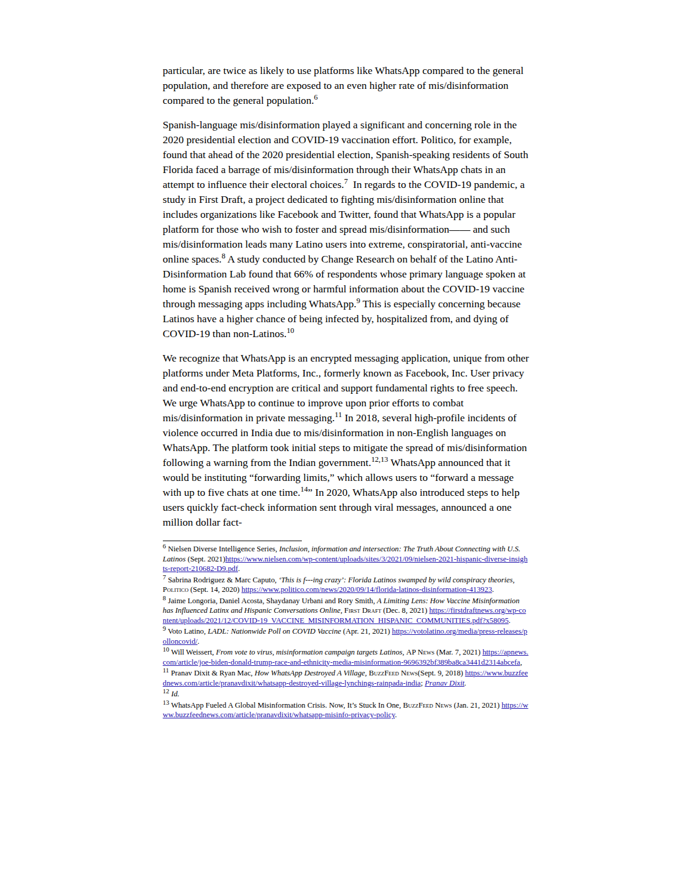particular, are twice as likely to use platforms like WhatsApp compared to the general population, and therefore are exposed to an even higher rate of mis/disinformation compared to the general population.6
Spanish-language mis/disinformation played a significant and concerning role in the 2020 presidential election and COVID-19 vaccination effort. Politico, for example, found that ahead of the 2020 presidential election, Spanish-speaking residents of South Florida faced a barrage of mis/disinformation through their WhatsApp chats in an attempt to influence their electoral choices.7 In regards to the COVID-19 pandemic, a study in First Draft, a project dedicated to fighting mis/disinformation online that includes organizations like Facebook and Twitter, found that WhatsApp is a popular platform for those who wish to foster and spread mis/disinformation—— and such mis/disinformation leads many Latino users into extreme, conspiratorial, anti-vaccine online spaces.8 A study conducted by Change Research on behalf of the Latino Anti-Disinformation Lab found that 66% of respondents whose primary language spoken at home is Spanish received wrong or harmful information about the COVID-19 vaccine through messaging apps including WhatsApp.9 This is especially concerning because Latinos have a higher chance of being infected by, hospitalized from, and dying of COVID-19 than non-Latinos.10
We recognize that WhatsApp is an encrypted messaging application, unique from other platforms under Meta Platforms, Inc., formerly known as Facebook, Inc. User privacy and end-to-end encryption are critical and support fundamental rights to free speech. We urge WhatsApp to continue to improve upon prior efforts to combat mis/disinformation in private messaging.11 In 2018, several high-profile incidents of violence occurred in India due to mis/disinformation in non-English languages on WhatsApp. The platform took initial steps to mitigate the spread of mis/disinformation following a warning from the Indian government.12,13 WhatsApp announced that it would be instituting “forwarding limits,” which allows users to “forward a message with up to five chats at one time.14” In 2020, WhatsApp also introduced steps to help users quickly fact-check information sent through viral messages, announced a one million dollar fact-
6 Nielsen Diverse Intelligence Series, Inclusion, information and intersection: The Truth About Connecting with U.S. Latinos (Sept. 2021)https://www.nielsen.com/wp-content/uploads/sites/3/2021/09/nielsen-2021-hispanic-diverse-insights-report-210682-D9.pdf.
7 Sabrina Rodriguez & Marc Caputo, ‘This is f---ing crazy’: Florida Latinos swamped by wild conspiracy theories, Politico (Sept. 14, 2020) https://www.politico.com/news/2020/09/14/florida-latinos-disinformation-413923.
8 Jaime Longoria, Daniel Acosta, Shaydanay Urbani and Rory Smith, A Limiting Lens: How Vaccine Misinformation has Influenced Latinx and Hispanic Conversations Online, First Draft (Dec. 8, 2021) https://firstdraftnews.org/wp-content/uploads/2021/12/COVID-19_VACCINE_MISINFORMATION_HISPANIC_COMMUNITIES.pdf?x58095.
9 Voto Latino, LADL: Nationwide Poll on COVID Vaccine (Apr. 21, 2021) https://votolatino.org/media/press-releases/polloncovid/.
10 Will Weissert, From vote to virus, misinformation campaign targets Latinos, AP News (Mar. 7, 2021) https://apnews.com/article/joe-biden-donald-trump-race-and-ethnicity-media-misinformation-9696392bf389ba8ca3441d2314abcefa,
11 Pranav Dixit & Ryan Mac, How WhatsApp Destroyed A Village, BuzzFeed News(Sept. 9, 2018) https://www.buzzfeednews.com/article/pranavdixit/whatsapp-destroyed-village-lynchings-rainpada-india; Pranav Dixit.
12 Id.
13 WhatsApp Fueled A Global Misinformation Crisis. Now, It’s Stuck In One, BuzzFeed News (Jan. 21, 2021) https://www.buzzfeednews.com/article/pranavdixit/whatsapp-misinfo-privacy-policy.